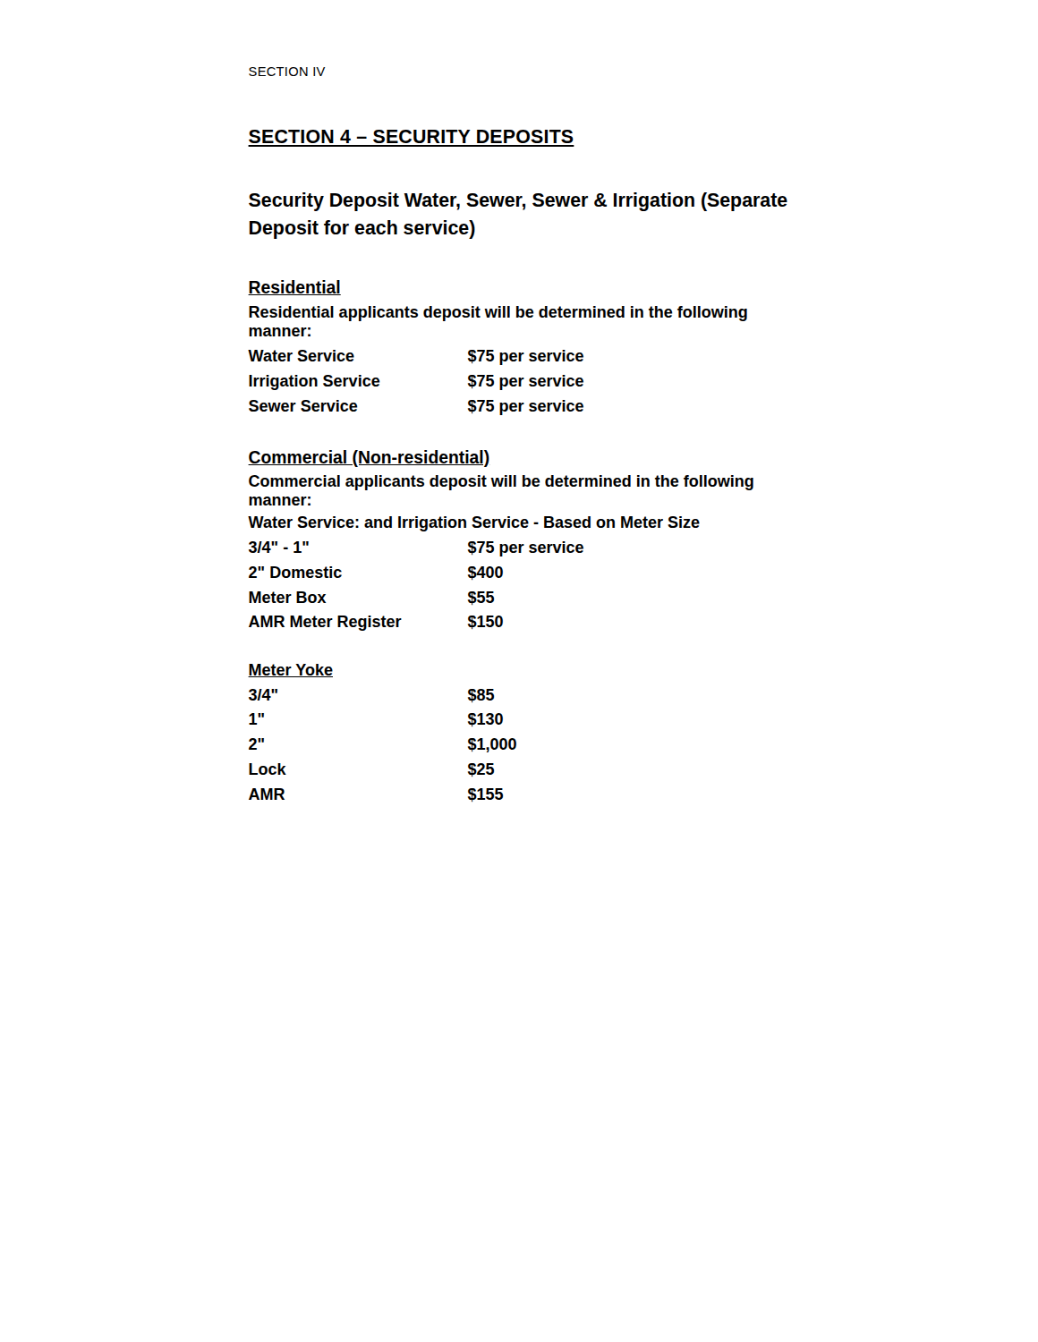SECTION IV
SECTION 4 – SECURITY DEPOSITS
Security Deposit Water, Sewer, Sewer & Irrigation (Separate Deposit for each service)
Residential
Residential applicants deposit will be determined in the following manner:
| Water Service | $75 per service |
| Irrigation Service | $75 per service |
| Sewer Service | $75 per service |
Commercial (Non-residential)
Commercial applicants deposit will be determined in the following manner:
Water Service: and Irrigation Service - Based on Meter Size
| 3/4" - 1" | $75 per service |
| 2" Domestic | $400 |
| Meter Box | $55 |
| AMR Meter Register | $150 |
Meter Yoke
| 3/4" | $85 |
| 1" | $130 |
| 2" | $1,000 |
| Lock | $25 |
| AMR | $155 |